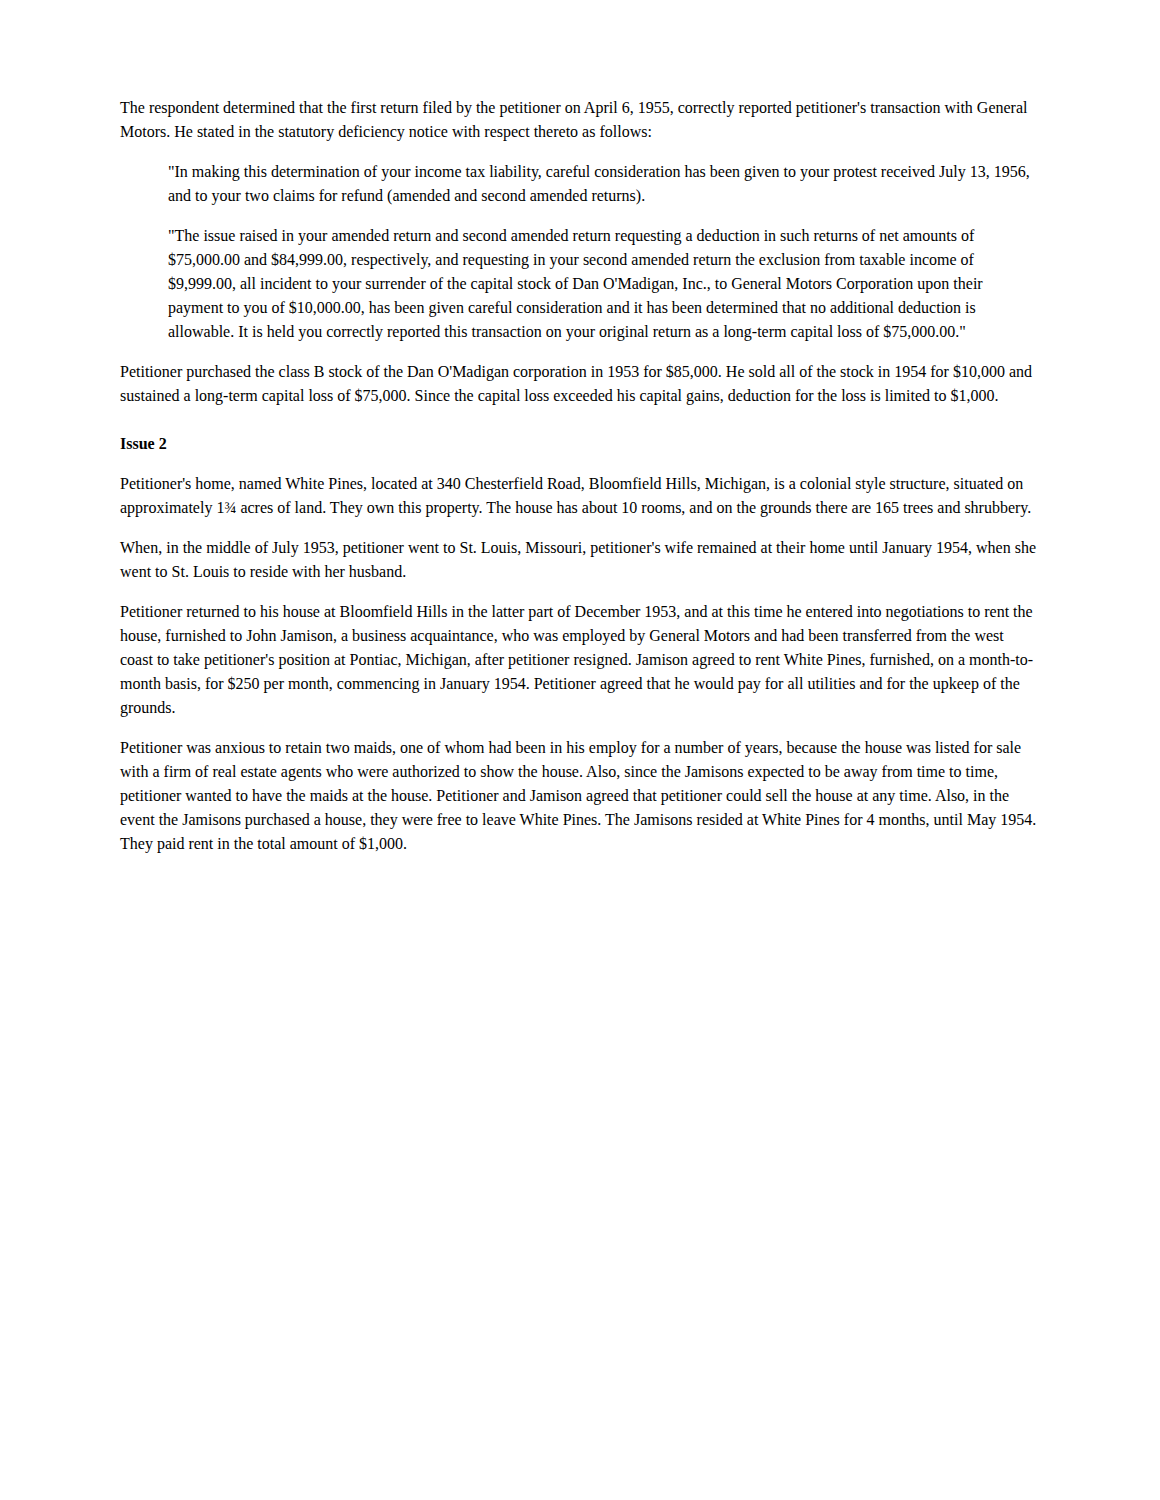The respondent determined that the first return filed by the petitioner on April 6, 1955, correctly reported petitioner's transaction with General Motors. He stated in the statutory deficiency notice with respect thereto as follows:
"In making this determination of your income tax liability, careful consideration has been given to your protest received July 13, 1956, and to your two claims for refund (amended and second amended returns).
"The issue raised in your amended return and second amended return requesting a deduction in such returns of net amounts of $75,000.00 and $84,999.00, respectively, and requesting in your second amended return the exclusion from taxable income of $9,999.00, all incident to your surrender of the capital stock of Dan O'Madigan, Inc., to General Motors Corporation upon their payment to you of $10,000.00, has been given careful consideration and it has been determined that no additional deduction is allowable. It is held you correctly reported this transaction on your original return as a long-term capital loss of $75,000.00."
Petitioner purchased the class B stock of the Dan O'Madigan corporation in 1953 for $85,000. He sold all of the stock in 1954 for $10,000 and sustained a long-term capital loss of $75,000. Since the capital loss exceeded his capital gains, deduction for the loss is limited to $1,000.
Issue 2
Petitioner's home, named White Pines, located at 340 Chesterfield Road, Bloomfield Hills, Michigan, is a colonial style structure, situated on approximately 1¾ acres of land. They own this property. The house has about 10 rooms, and on the grounds there are 165 trees and shrubbery.
When, in the middle of July 1953, petitioner went to St. Louis, Missouri, petitioner's wife remained at their home until January 1954, when she went to St. Louis to reside with her husband.
Petitioner returned to his house at Bloomfield Hills in the latter part of December 1953, and at this time he entered into negotiations to rent the house, furnished to John Jamison, a business acquaintance, who was employed by General Motors and had been transferred from the west coast to take petitioner's position at Pontiac, Michigan, after petitioner resigned. Jamison agreed to rent White Pines, furnished, on a month-to-month basis, for $250 per month, commencing in January 1954. Petitioner agreed that he would pay for all utilities and for the upkeep of the grounds.
Petitioner was anxious to retain two maids, one of whom had been in his employ for a number of years, because the house was listed for sale with a firm of real estate agents who were authorized to show the house. Also, since the Jamisons expected to be away from time to time, petitioner wanted to have the maids at the house. Petitioner and Jamison agreed that petitioner could sell the house at any time. Also, in the event the Jamisons purchased a house, they were free to leave White Pines. The Jamisons resided at White Pines for 4 months, until May 1954. They paid rent in the total amount of $1,000.